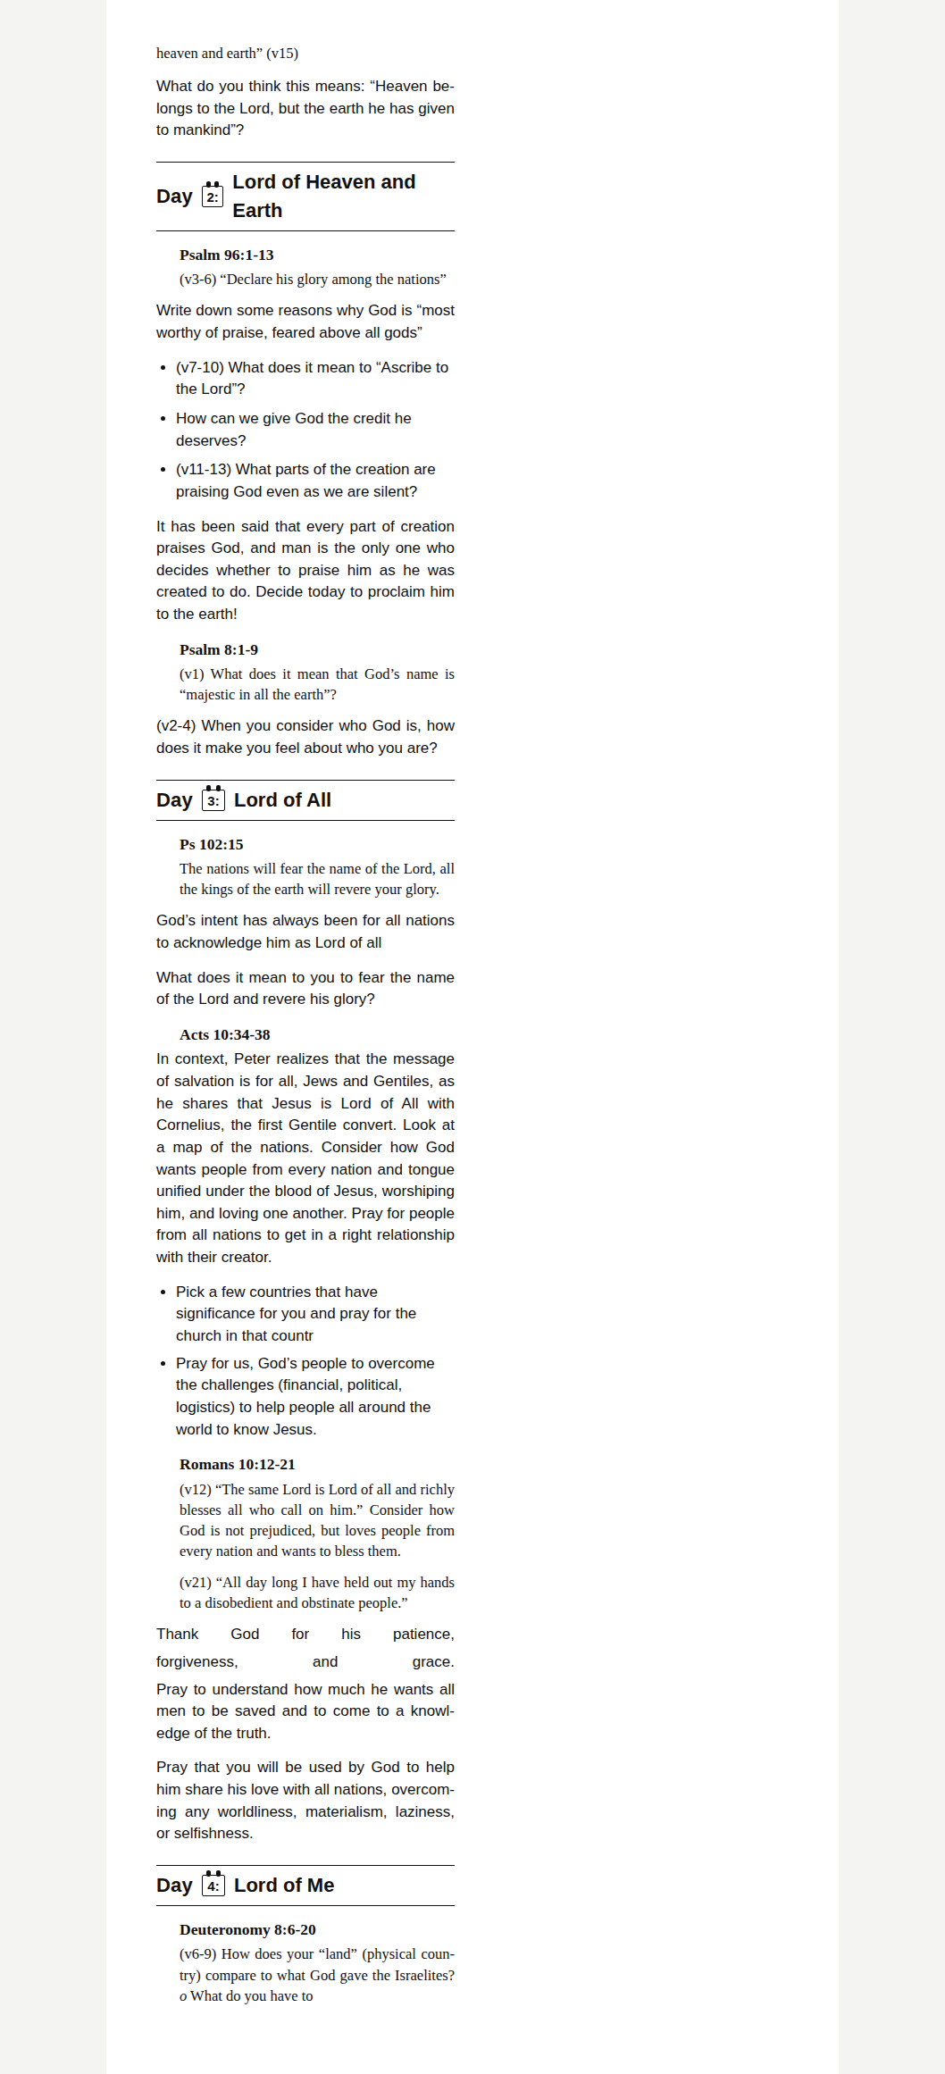heaven and earth” (v15)
What do you think this means: “Heaven belongs to the Lord, but the earth he has given to mankind”?
Day 2: Lord of Heaven and Earth
Psalm 96:1-13
(v3-6) “Declare his glory among the nations”
Write down some reasons why God is “most worthy of praise, feared above all gods”
(v7-10) What does it mean to “Ascribe to the Lord”?
How can we give God the credit he deserves?
(v11-13) What parts of the creation are praising God even as we are silent?
It has been said that every part of creation praises God, and man is the only one who decides whether to praise him as he was created to do. Decide today to proclaim him to the earth!
Psalm 8:1-9
(v1) What does it mean that God’s name is “majestic in all the earth”?
(v2-4) When you consider who God is, how does it make you feel about who you are?
Day 3: Lord of All
Ps 102:15
The nations will fear the name of the Lord, all the kings of the earth will revere your glory.
God’s intent has always been for all nations to acknowledge him as Lord of all
What does it mean to you to fear the name of the Lord and revere his glory?
Acts 10:34-38
In context, Peter realizes that the message of salvation is for all, Jews and Gentiles, as he shares that Jesus is Lord of All with Cornelius, the first Gentile convert. Look at a map of the nations. Consider how God wants people from every nation and tongue unified under the blood of Jesus, worshiping him, and loving one another. Pray for people from all nations to get in a right relationship with their creator.
Pick a few countries that have significance for you and pray for the church in that countr
Pray for us, God’s people to overcome the challenges (financial, political, logistics) to help people all around the world to know Jesus.
Romans 10:12-21
(v12) “The same Lord is Lord of all and richly blesses all who call on him.” Consider how God is not prejudiced, but loves people from every nation and wants to bless them.
(v21) “All day long I have held out my hands to a disobedient and obstinate people.”
Thank God for his patience,
forgiveness, and grace.
Pray to understand how much he wants all men to be saved and to come to a knowledge of the truth.
Pray that you will be used by God to help him share his love with all nations, overcoming any worldliness, materialism, laziness, or selfishness.
Day 4: Lord of Me
Deuteronomy 8:6-20
(v6-9) How does your “land” (physical country) compare to what God gave the Israelites? o What do you have to